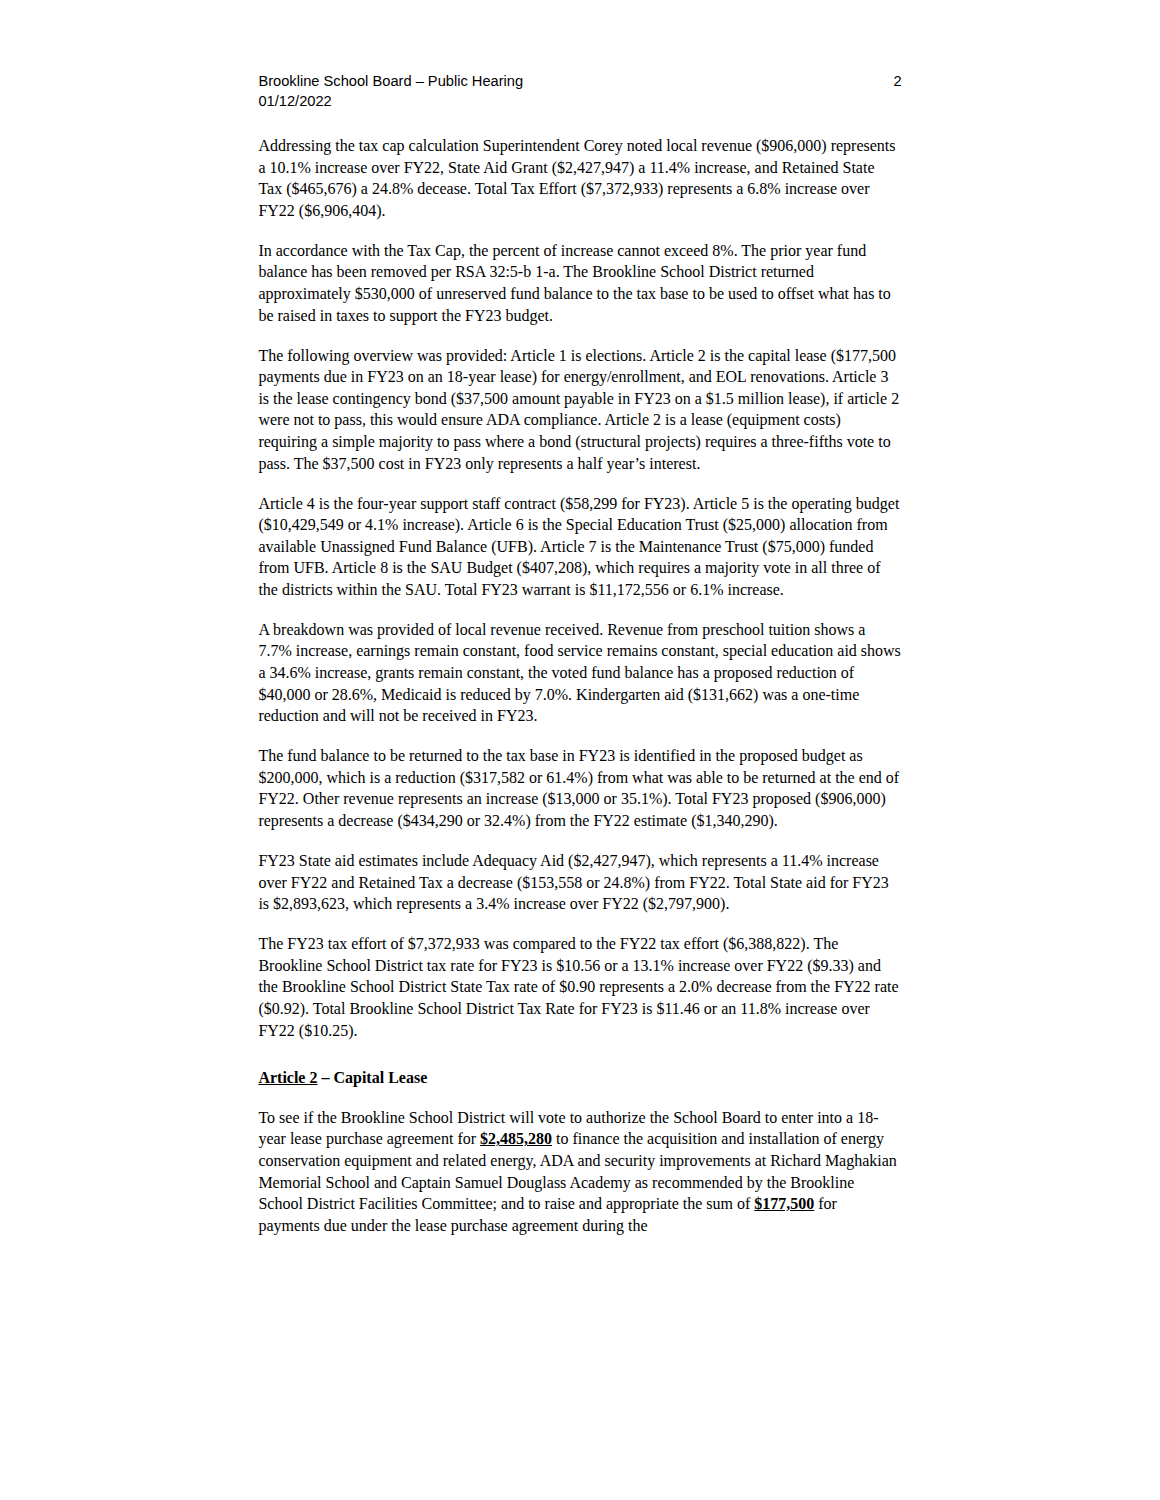Brookline School Board – Public Hearing 01/12/2022
2
Addressing the tax cap calculation Superintendent Corey noted local revenue ($906,000) represents a 10.1% increase over FY22, State Aid Grant ($2,427,947) a 11.4% increase, and Retained State Tax ($465,676) a 24.8% decease. Total Tax Effort ($7,372,933) represents a 6.8% increase over FY22 ($6,906,404).
In accordance with the Tax Cap, the percent of increase cannot exceed 8%. The prior year fund balance has been removed per RSA 32:5-b 1-a. The Brookline School District returned approximately $530,000 of unreserved fund balance to the tax base to be used to offset what has to be raised in taxes to support the FY23 budget.
The following overview was provided: Article 1 is elections. Article 2 is the capital lease ($177,500 payments due in FY23 on an 18-year lease) for energy/enrollment, and EOL renovations. Article 3 is the lease contingency bond ($37,500 amount payable in FY23 on a $1.5 million lease), if article 2 were not to pass, this would ensure ADA compliance. Article 2 is a lease (equipment costs) requiring a simple majority to pass where a bond (structural projects) requires a three-fifths vote to pass. The $37,500 cost in FY23 only represents a half year’s interest.
Article 4 is the four-year support staff contract ($58,299 for FY23). Article 5 is the operating budget ($10,429,549 or 4.1% increase). Article 6 is the Special Education Trust ($25,000) allocation from available Unassigned Fund Balance (UFB). Article 7 is the Maintenance Trust ($75,000) funded from UFB. Article 8 is the SAU Budget ($407,208), which requires a majority vote in all three of the districts within the SAU. Total FY23 warrant is $11,172,556 or 6.1% increase.
A breakdown was provided of local revenue received. Revenue from preschool tuition shows a 7.7% increase, earnings remain constant, food service remains constant, special education aid shows a 34.6% increase, grants remain constant, the voted fund balance has a proposed reduction of $40,000 or 28.6%, Medicaid is reduced by 7.0%. Kindergarten aid ($131,662) was a one-time reduction and will not be received in FY23.
The fund balance to be returned to the tax base in FY23 is identified in the proposed budget as $200,000, which is a reduction ($317,582 or 61.4%) from what was able to be returned at the end of FY22. Other revenue represents an increase ($13,000 or 35.1%). Total FY23 proposed ($906,000) represents a decrease ($434,290 or 32.4%) from the FY22 estimate ($1,340,290).
FY23 State aid estimates include Adequacy Aid ($2,427,947), which represents a 11.4% increase over FY22 and Retained Tax a decrease ($153,558 or 24.8%) from FY22. Total State aid for FY23 is $2,893,623, which represents a 3.4% increase over FY22 ($2,797,900).
The FY23 tax effort of $7,372,933 was compared to the FY22 tax effort ($6,388,822). The Brookline School District tax rate for FY23 is $10.56 or a 13.1% increase over FY22 ($9.33) and the Brookline School District State Tax rate of $0.90 represents a 2.0% decrease from the FY22 rate ($0.92). Total Brookline School District Tax Rate for FY23 is $11.46 or an 11.8% increase over FY22 ($10.25).
Article 2 – Capital Lease
To see if the Brookline School District will vote to authorize the School Board to enter into a 18-year lease purchase agreement for $2,485,280 to finance the acquisition and installation of energy conservation equipment and related energy, ADA and security improvements at Richard Maghakian Memorial School and Captain Samuel Douglass Academy as recommended by the Brookline School District Facilities Committee; and to raise and appropriate the sum of $177,500 for payments due under the lease purchase agreement during the